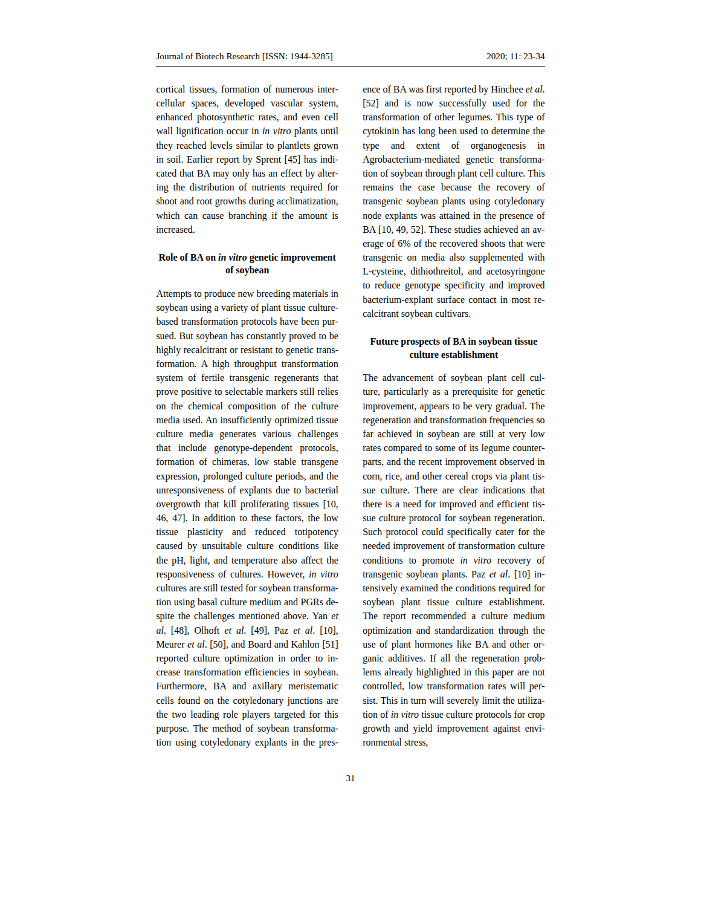Journal of Biotech Research [ISSN: 1944-3285] 2020; 11: 23-34
cortical tissues, formation of numerous intercellular spaces, developed vascular system, enhanced photosynthetic rates, and even cell wall lignification occur in in vitro plants until they reached levels similar to plantlets grown in soil. Earlier report by Sprent [45] has indicated that BA may only has an effect by altering the distribution of nutrients required for shoot and root growths during acclimatization, which can cause branching if the amount is increased.
Role of BA on in vitro genetic improvement of soybean
Attempts to produce new breeding materials in soybean using a variety of plant tissue culture-based transformation protocols have been pursued. But soybean has constantly proved to be highly recalcitrant or resistant to genetic transformation. A high throughput transformation system of fertile transgenic regenerants that prove positive to selectable markers still relies on the chemical composition of the culture media used. An insufficiently optimized tissue culture media generates various challenges that include genotype-dependent protocols, formation of chimeras, low stable transgene expression, prolonged culture periods, and the unresponsiveness of explants due to bacterial overgrowth that kill proliferating tissues [10, 46, 47]. In addition to these factors, the low tissue plasticity and reduced totipotency caused by unsuitable culture conditions like the pH, light, and temperature also affect the responsiveness of cultures. However, in vitro cultures are still tested for soybean transformation using basal culture medium and PGRs despite the challenges mentioned above. Yan et al. [48], Olhoft et al. [49], Paz et al. [10], Meurer et al. [50], and Board and Kahlon [51] reported culture optimization in order to increase transformation efficiencies in soybean. Furthermore, BA and axillary meristematic cells found on the cotyledonary junctions are the two leading role players targeted for this purpose. The method of soybean transformation using cotyledonary explants in the presence of BA was first reported by Hinchee et al. [52] and is now successfully used for the transformation of other legumes. This type of cytokinin has long been used to determine the type and extent of organogenesis in Agrobacterium-mediated genetic transformation of soybean through plant cell culture. This remains the case because the recovery of transgenic soybean plants using cotyledonary node explants was attained in the presence of BA [10, 49, 52]. These studies achieved an average of 6% of the recovered shoots that were transgenic on media also supplemented with L-cysteine, dithiothreitol, and acetosyringone to reduce genotype specificity and improved bacterium-explant surface contact in most recalcitrant soybean cultivars.
Future prospects of BA in soybean tissue culture establishment
The advancement of soybean plant cell culture, particularly as a prerequisite for genetic improvement, appears to be very gradual. The regeneration and transformation frequencies so far achieved in soybean are still at very low rates compared to some of its legume counterparts, and the recent improvement observed in corn, rice, and other cereal crops via plant tissue culture. There are clear indications that there is a need for improved and efficient tissue culture protocol for soybean regeneration. Such protocol could specifically cater for the needed improvement of transformation culture conditions to promote in vitro recovery of transgenic soybean plants. Paz et al. [10] intensively examined the conditions required for soybean plant tissue culture establishment. The report recommended a culture medium optimization and standardization through the use of plant hormones like BA and other organic additives. If all the regeneration problems already highlighted in this paper are not controlled, low transformation rates will persist. This in turn will severely limit the utilization of in vitro tissue culture protocols for crop growth and yield improvement against environmental stress,
31